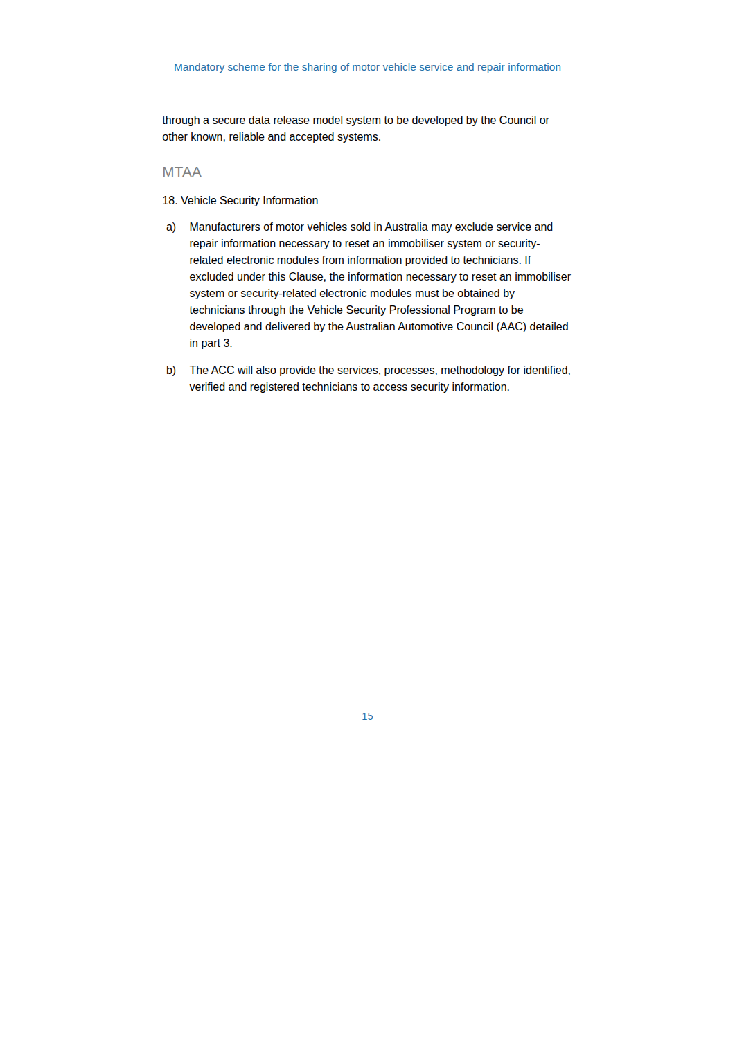Mandatory scheme for the sharing of motor vehicle service and repair information
through a secure data release model system to be developed by the Council or other known, reliable and accepted systems.
MTAA
18. Vehicle Security Information
a) Manufacturers of motor vehicles sold in Australia may exclude service and repair information necessary to reset an immobiliser system or security-related electronic modules from information provided to technicians. If excluded under this Clause, the information necessary to reset an immobiliser system or security-related electronic modules must be obtained by technicians through the Vehicle Security Professional Program to be developed and delivered by the Australian Automotive Council (AAC) detailed in part 3.
b) The ACC will also provide the services, processes, methodology for identified, verified and registered technicians to access security information.
15